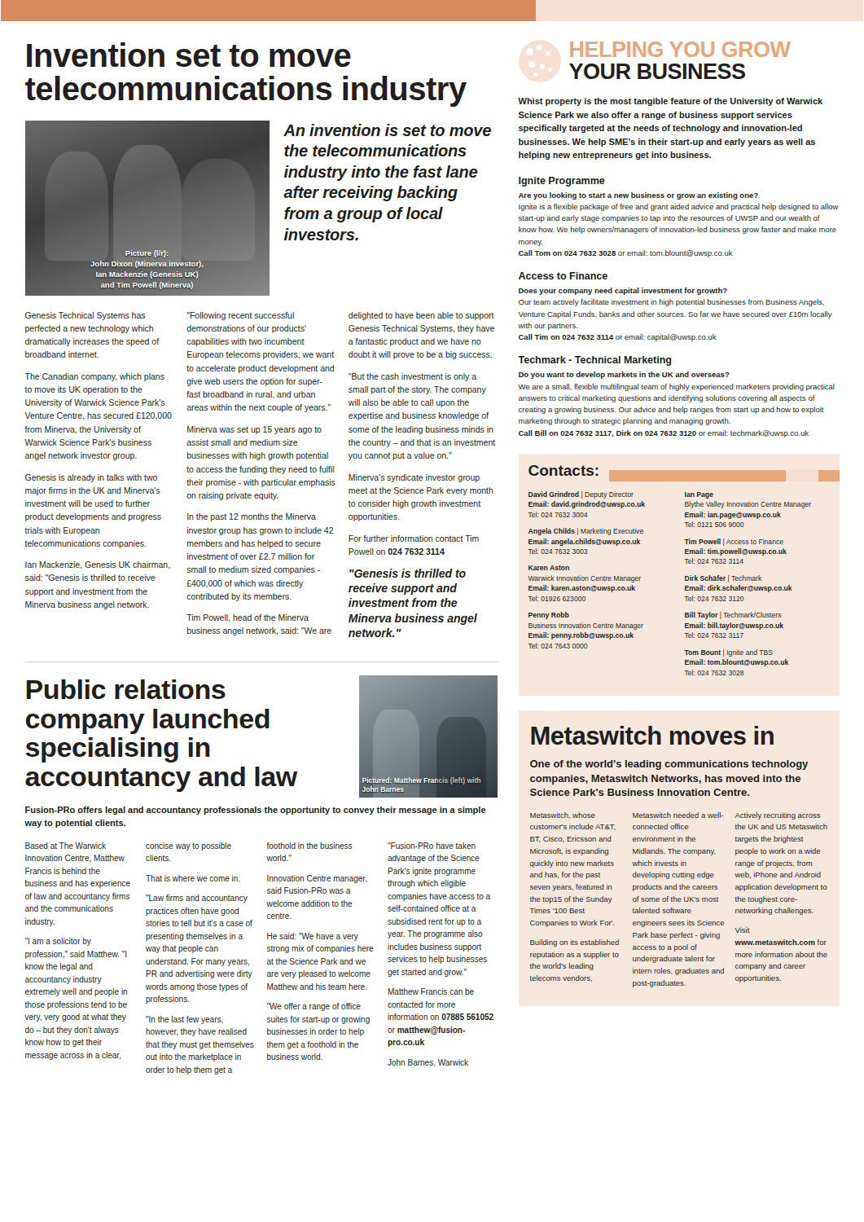Invention set to move telecommunications industry
Picture (l/r):
John Dixon (Minerva investor),
Ian Mackenzie (Genesis UK)
and Tim Powell (Minerva)
An invention is set to move the telecommunications industry into the fast lane after receiving backing from a group of local investors.
Genesis Technical Systems has perfected a new technology which dramatically increases the speed of broadband internet.
The Canadian company, which plans to move its UK operation to the University of Warwick Science Park's Venture Centre, has secured £120,000 from Minerva, the University of Warwick Science Park's business angel network investor group.
Genesis is already in talks with two major firms in the UK and Minerva's investment will be used to further product developments and progress trials with European telecommunications companies.
Ian Mackenzie, Genesis UK chairman, said: "Genesis is thrilled to receive support and investment from the Minerva business angel network.
"Following recent successful demonstrations of our products' capabilities with two incumbent European telecoms providers, we want to accelerate product development and give web users the option for super-fast broadband in rural, and urban areas within the next couple of years."
Minerva was set up 15 years ago to assist small and medium size businesses with high growth potential to access the funding they need to fulfil their promise - with particular emphasis on raising private equity.
In the past 12 months the Minerva investor group has grown to include 42 members and has helped to secure investment of over £2.7 million for small to medium sized companies - £400,000 of which was directly contributed by its members.
Tim Powell, head of the Minerva business angel network, said: "We are delighted to have been able to support Genesis Technical Systems, they have a fantastic product and we have no doubt it will prove to be a big success.
"But the cash investment is only a small part of the story. The company will also be able to call upon the expertise and business knowledge of some of the leading business minds in the country – and that is an investment you cannot put a value on."
Minerva's syndicate investor group meet at the Science Park every month to consider high growth investment opportunities.
For further information contact Tim Powell on 024 7632 3114
"Genesis is thrilled to receive support and investment from the Minerva business angel network."
Public relations company launched specialising in accountancy and law
Pictured: Matthew Francis (left) with John Barnes
Fusion-PRo offers legal and accountancy professionals the opportunity to convey their message in a simple way to potential clients.
Based at The Warwick Innovation Centre, Matthew Francis is behind the business and has experience of law and accountancy firms and the communications industry.
"I am a solicitor by profession," said Matthew. "I know the legal and accountancy industry extremely well and people in those professions tend to be very, very good at what they do – but they don't always know how to get their message across in a clear, concise way to possible clients.
That is where we come in.
"Law firms and accountancy practices often have good stories to tell but it's a case of presenting themselves in a way that people can understand. For many years, PR and advertising were dirty words among those types of professions.
"In the last few years, however, they have realised that they must get themselves out into the marketplace in order to help them get a foothold in the business world."
Innovation Centre manager, said Fusion-PRo was a welcome addition to the centre.
He said: "We have a very strong mix of companies here at the Science Park and we are very pleased to welcome Matthew and his team here.
"We offer a range of office suites for start-up or growing businesses in order to help them get a foothold in the business world.
"Fusion-PRo have taken advantage of the Science Park's ignite programme through which eligible companies have access to a self-contained office at a subsidised rent for up to a year. The programme also includes business support services to help businesses get started and grow."
Matthew Francis can be contacted for more information on 07885 561052 or matthew@fusion-pro.co.uk
John Barnes, Warwick
HELPING YOU GROW
YOUR BUSINESS
Whist property is the most tangible feature of the University of Warwick Science Park we also offer a range of business support services specifically targeted at the needs of technology and innovation-led businesses. We help SME's in their start-up and early years as well as helping new entrepreneurs get into business.
Ignite Programme
Are you looking to start a new business or grow an existing one?
Ignite is a flexible package of free and grant aided advice and practical help designed to allow start-up and early stage companies to tap into the resources of UWSP and our wealth of know how. We help owners/managers of innovation-led business grow faster and make more money.
Call Tom on 024 7632 3028 or email: tom.blount@uwsp.co.uk
Access to Finance
Does your company need capital investment for growth?
Our team actively facilitate investment in high potential businesses from Business Angels, Venture Capital Funds, banks and other sources. So far we have secured over £10m locally with our partners.
Call Tim on 024 7632 3114 or email: capital@uwsp.co.uk
Techmark - Technical Marketing
Do you want to develop markets in the UK and overseas?
We are a small, flexible multilingual team of highly experienced marketers providing practical answers to critical marketing questions and identifying solutions covering all aspects of creating a growing business. Our advice and help ranges from start up and how to exploit marketing through to strategic planning and managing growth.
Call Bill on 024 7632 3117, Dirk on 024 7632 3120 or email: techmark@uwsp.co.uk
Contacts:
David Grindrod | Deputy Director
Email: david.grindrod@uwsp.co.uk
Tel: 024 7632 3004
Angela Childs | Marketing Executive
Email: angela.childs@uwsp.co.uk
Tel: 024 7632 3003
Karen Aston
Warwick Innovation Centre Manager
Email: karen.aston@uwsp.co.uk
Tel: 01926 623000
Penny Robb
Business Innovation Centre Manager
Email: penny.robb@uwsp.co.uk
Tel: 024 7643 0000
Ian Page
Blythe Valley Innovation Centre Manager
Email: ian.page@uwsp.co.uk
Tel: 0121 506 9000
Tim Powell | Access to Finance
Email: tim.powell@uwsp.co.uk
Tel: 024 7632 3114
Dirk Schäfer | Techmark
Email: dirk.schafer@uwsp.co.uk
Tel: 024 7632 3120
Bill Taylor | Techmark/Clusters
Email: bill.taylor@uwsp.co.uk
Tel: 024 7632 3117
Tom Bount | Ignite and TBS
Email: tom.blount@uwsp.co.uk
Tel: 024 7632 3028
Metaswitch moves in
One of the world's leading communications technology companies, Metaswitch Networks, has moved into the Science Park's Business Innovation Centre.
Metaswitch, whose customer's include AT&T, BT, Cisco, Ericsson and Microsoft, is expanding quickly into new markets and has, for the past seven years, featured in the top15 of the Sunday Times '100 Best Companies to Work For'.
Building on its established reputation as a supplier to the world's leading telecoms vendors, Metaswitch needed a well-connected office environment in the Midlands. The company, which invests in developing cutting edge products and the careers of some of the UK's most talented software engineers sees its Science Park base perfect - giving access to a pool of undergraduate talent for intern roles, graduates and post-graduates.
Actively recruiting across the UK and US Metaswitch targets the brightest people to work on a wide range of projects, from web, iPhone and Android application development to the toughest core-networking challenges.
Visit www.metaswitch.com for more information about the company and career opportunities.